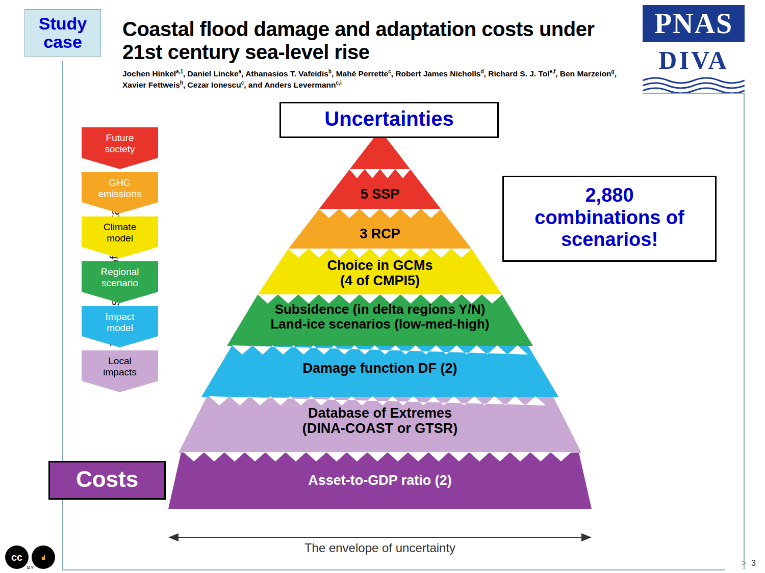Study case
Coastal flood damage and adaptation costs under 21st century sea-level rise
Jochen Hinkela,1, Daniel Linckea, Athanasios T. Vafeidisb, Mahé Perrettec, Robert James Nichollsd, Richard S. J. Tole,f, Ben Marzeiong, Xavier Fettweish, Cezar Ionescuc, and Anders Levermannc,i
PNAS
DIVA
The cascade of uncertainty
Future
society
GHG
emissions
Climate
model
Regional
scenario
Impact
model
Local
impacts
Costs
5 SSP
3 RCP
Choice in GCMs
(4 of CMPI5)
Subsidence (in delta regions Y/N)
Land-ice scenarios (low-med-high)
Damage function DF (2)
Database of Extremes
(DINA-COAST or GTSR)
Asset-to-GDP ratio (2)
Uncertainties
2,880
combinations of
scenarios!
The envelope of uncertainty
cc
☝
BY
>3